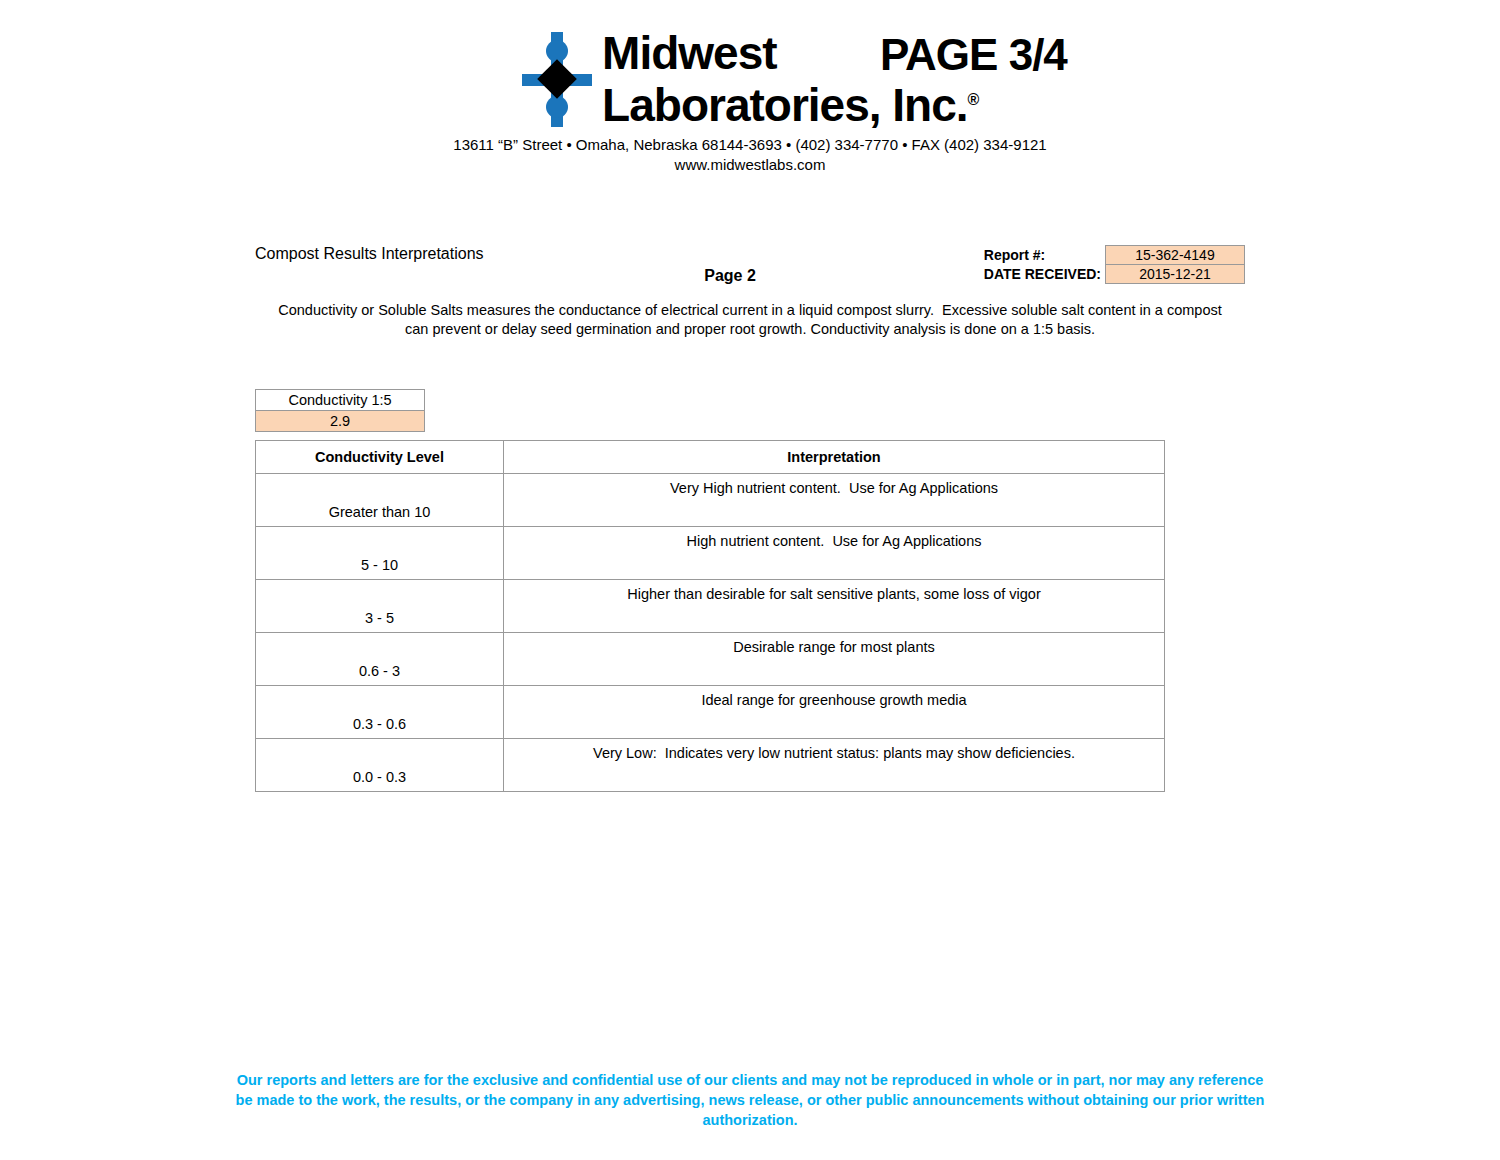PAGE 3/4
Midwest
Laboratories, Inc.®
13611 “B” Street • Omaha, Nebraska 68144-3693 • (402) 334-7770 • FAX (402) 334-9121
www.midwestlabs.com
Compost Results Interpretations
Page 2
| Report #: | 15-362-4149 |
| DATE RECEIVED: | 2015-12-21 |
Conductivity or Soluble Salts measures the conductance of electrical current in a liquid compost slurry. Excessive soluble salt content in a compost can prevent or delay seed germination and proper root growth. Conductivity analysis is done on a 1:5 basis.
Conductivity 1:5
2.9
| Conductivity Level | Interpretation |
| --- | --- |
| Greater than 10 | Very High nutrient content. Use for Ag Applications |
| 5 - 10 | High nutrient content. Use for Ag Applications |
| 3 - 5 | Higher than desirable for salt sensitive plants, some loss of vigor |
| 0.6 - 3 | Desirable range for most plants |
| 0.3 - 0.6 | Ideal range for greenhouse growth media |
| 0.0 - 0.3 | Very Low: Indicates very low nutrient status: plants may show deficiencies. |
Our reports and letters are for the exclusive and confidential use of our clients and may not be reproduced in whole or in part, nor may any reference be made to the work, the results, or the company in any advertising, news release, or other public announcements without obtaining our prior written authorization.